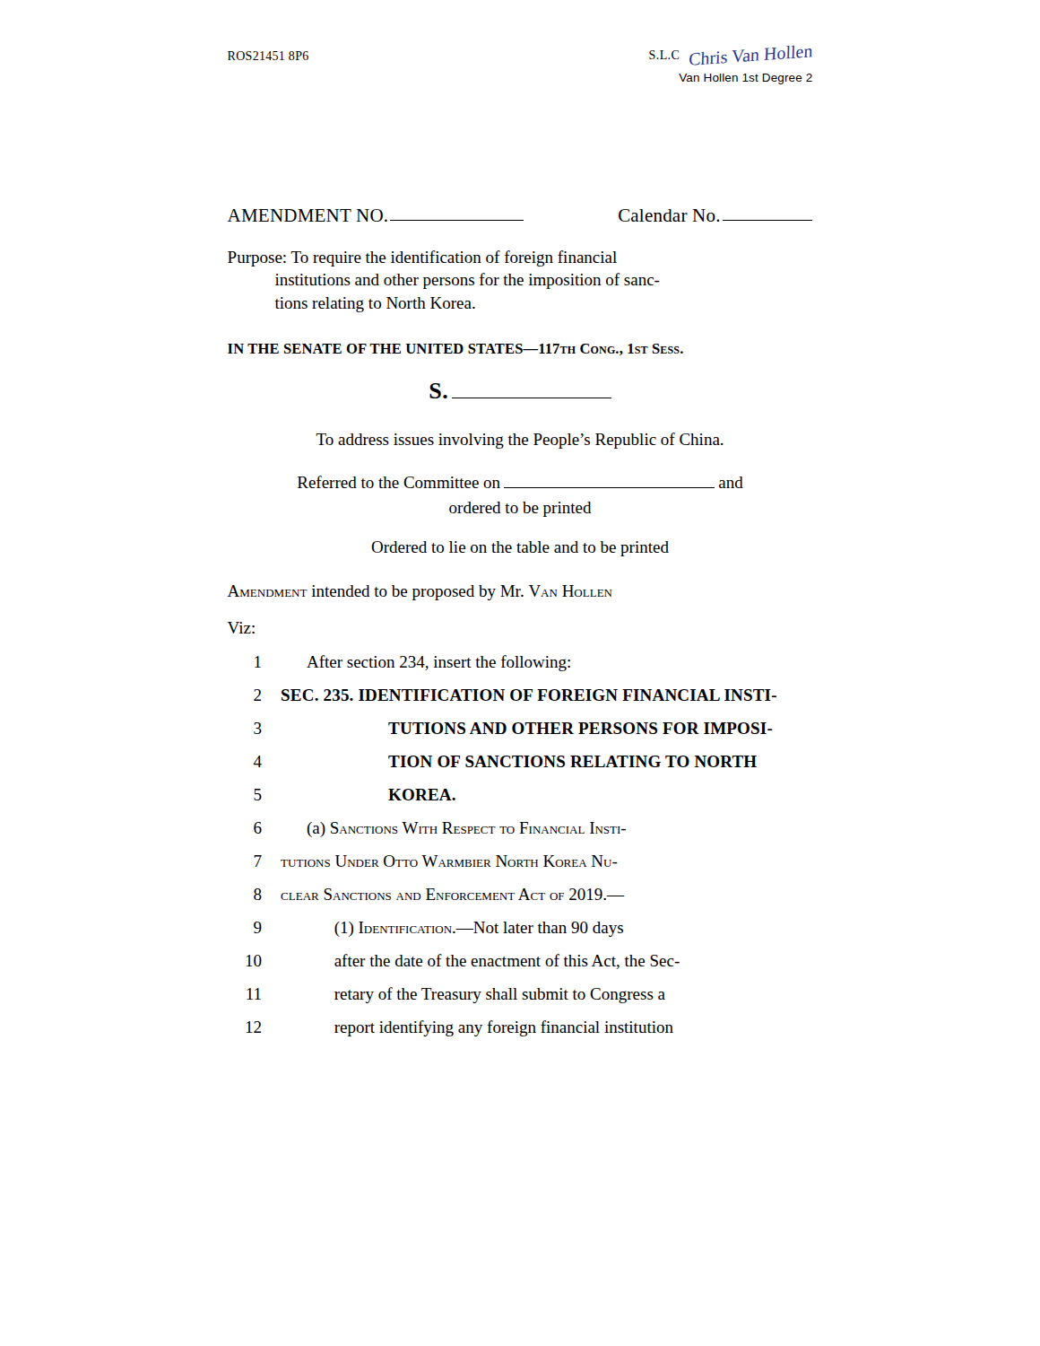ROS21451 8P6
S.L.C Chris Van Hollen
Van Hollen 1st Degree 2
AMENDMENT NO.
Calendar No.
Purpose: To require the identification of foreign financial institutions and other persons for the imposition of sanc- tions relating to North Korea.
IN THE SENATE OF THE UNITED STATES—117th Cong., 1st Sess.
S.
To address issues involving the People’s Republic of China.
Referred to the Committee on and ordered to be printed
Ordered to lie on the table and to be printed
Amendment intended to be proposed by Mr. Van Hollen
Viz:
1
After section 234, insert the following:
2
SEC. 235. IDENTIFICATION OF FOREIGN FINANCIAL INSTI-
3
TUTIONS AND OTHER PERSONS FOR IMPOSI-
4
TION OF SANCTIONS RELATING TO NORTH
5
KOREA.
6
(a) Sanctions With Respect to Financial Insti-
7
tutions Under Otto Warmbier North Korea Nu-
8
clear Sanctions and Enforcement Act of 2019.—
9
(1) Identification.—Not later than 90 days
10
after the date of the enactment of this Act, the Sec-
11
retary of the Treasury shall submit to Congress a
12
report identifying any foreign financial institution